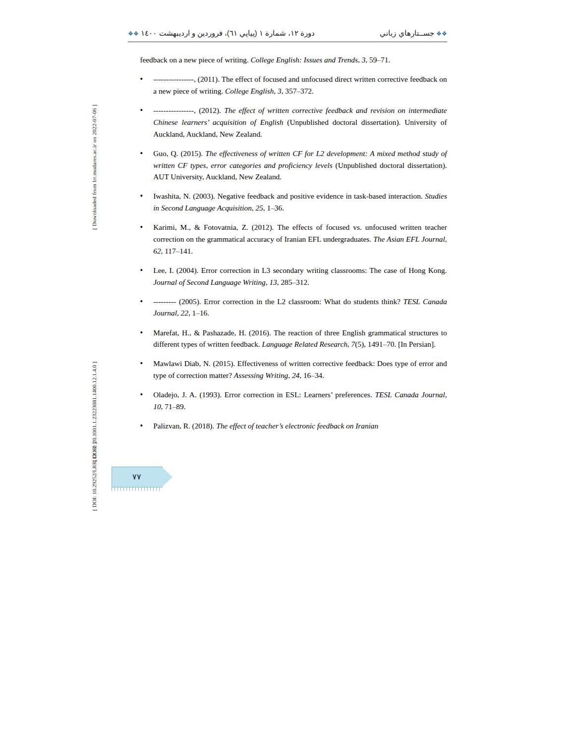[ Downloaded from lrr.modares.ac.ir on 2022-07-06 ]
[ DOR: 20.1001.1.23223081.1400.12.1.4.0 ]
[ DOI: 10.29252/LRR.12.1.2 ]
❖❖ جســتارهاي زباني
دورة ١٢، شمارة ١ (پياپي ٦١)، فروردين و ارديبهشت ١٤٠٠ ❖❖
feedback on a new piece of writing. College English: Issues and Trends, 3, 59–71.
----------------, (2011). The effect of focused and unfocused direct written corrective feedback on a new piece of writing. College English, 3, 357–372.
----------------, (2012). The effect of written corrective feedback and revision on intermediate Chinese learners’ acquisition of English (Unpublished doctoral dissertation). University of Auckland, Auckland, New Zealand.
Guo, Q. (2015). The effectiveness of written CF for L2 development: A mixed method study of written CF types, error categories and proficiency levels (Unpublished doctoral dissertation). AUT University, Auckland, New Zealand.
Iwashita, N. (2003). Negative feedback and positive evidence in task-based interaction. Studies in Second Language Acquisition, 25, 1–36.
Karimi, M., & Fotovatnia, Z. (2012). The effects of focused vs. unfocused written teacher correction on the grammatical accuracy of Iranian EFL undergraduates. The Asian EFL Journal, 62, 117–141.
Lee, I. (2004). Error correction in L3 secondary writing classrooms: The case of Hong Kong. Journal of Second Language Writing, 13, 285–312.
--------- (2005). Error correction in the L2 classroom: What do students think? TESL Canada Journal, 22, 1–16.
Marefat, H., & Pashazade, H. (2016). The reaction of three English grammatical structures to different types of written feedback. Language Related Research, 7(5), 1491–70. [In Persian].
Mawlawi Diab, N. (2015). Effectiveness of written corrective feedback: Does type of error and type of correction matter? Assessing Writing, 24, 16–34.
Oladejo, J. A. (1993). Error correction in ESL: Learners’ preferences. TESL Canada Journal, 10, 71–89.
Palizvan, R. (2018). The effect of teacher’s electronic feedback on Iranian
٧٧